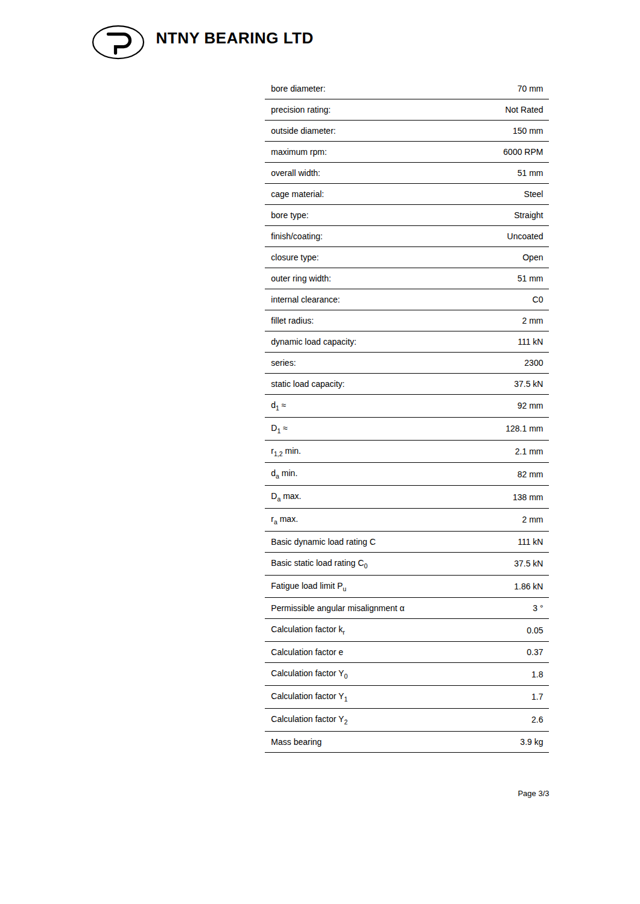NTNY BEARING LTD
| bore diameter: | 70 mm |
| precision rating: | Not Rated |
| outside diameter: | 150 mm |
| maximum rpm: | 6000 RPM |
| overall width: | 51 mm |
| cage material: | Steel |
| bore type: | Straight |
| finish/coating: | Uncoated |
| closure type: | Open |
| outer ring width: | 51 mm |
| internal clearance: | C0 |
| fillet radius: | 2 mm |
| dynamic load capacity: | 111 kN |
| series: | 2300 |
| static load capacity: | 37.5 kN |
| d 1 ≈ | 92 mm |
| D 1 ≈ | 128.1 mm |
| r 1,2 min. | 2.1 mm |
| d a min. | 82 mm |
| D a max. | 138 mm |
| r a max. | 2 mm |
| Basic dynamic load rating C | 111 kN |
| Basic static load rating C 0 | 37.5 kN |
| Fatigue load limit P u | 1.86 kN |
| Permissible angular misalignment α | 3 ° |
| Calculation factor k r | 0.05 |
| Calculation factor e | 0.37 |
| Calculation factor Y 0 | 1.8 |
| Calculation factor Y 1 | 1.7 |
| Calculation factor Y 2 | 2.6 |
| Mass bearing | 3.9 kg |
Page 3/3